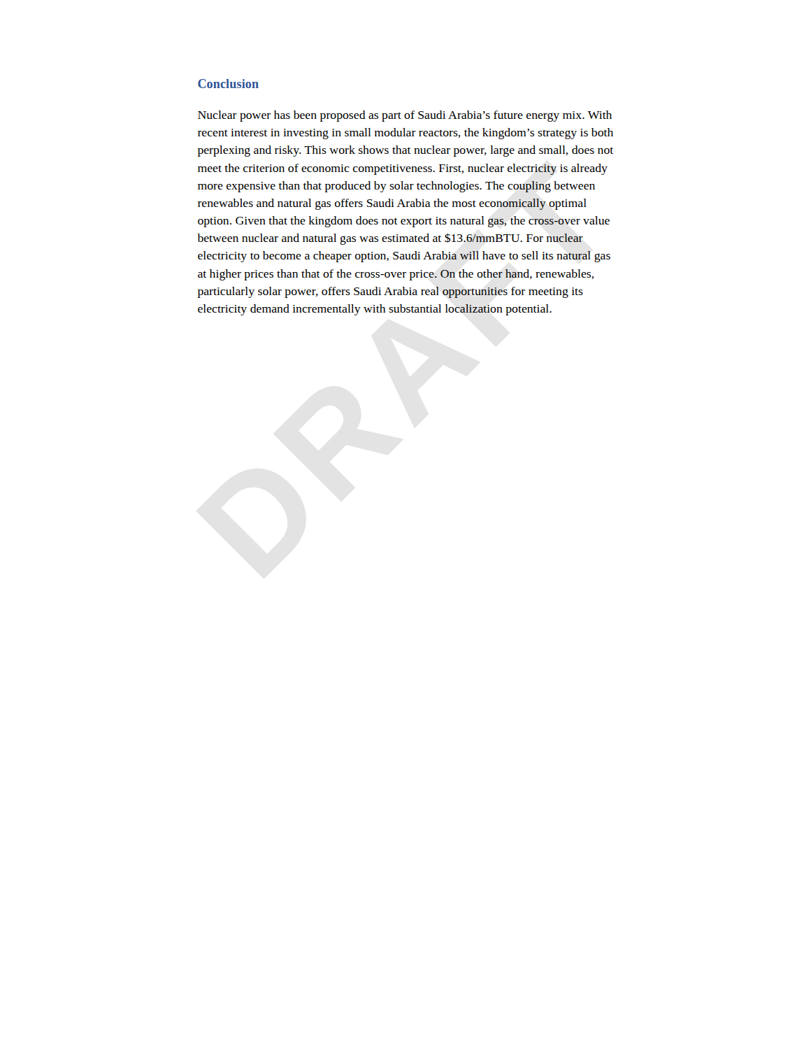DRAFT
Conclusion
Nuclear power has been proposed as part of Saudi Arabia’s future energy mix. With recent interest in investing in small modular reactors, the kingdom’s strategy is both perplexing and risky. This work shows that nuclear power, large and small, does not meet the criterion of economic competitiveness. First, nuclear electricity is already more expensive than that produced by solar technologies. The coupling between renewables and natural gas offers Saudi Arabia the most economically optimal option. Given that the kingdom does not export its natural gas, the cross-over value between nuclear and natural gas was estimated at $13.6/mmBTU. For nuclear electricity to become a cheaper option, Saudi Arabia will have to sell its natural gas at higher prices than that of the cross-over price. On the other hand, renewables, particularly solar power, offers Saudi Arabia real opportunities for meeting its electricity demand incrementally with substantial localization potential.